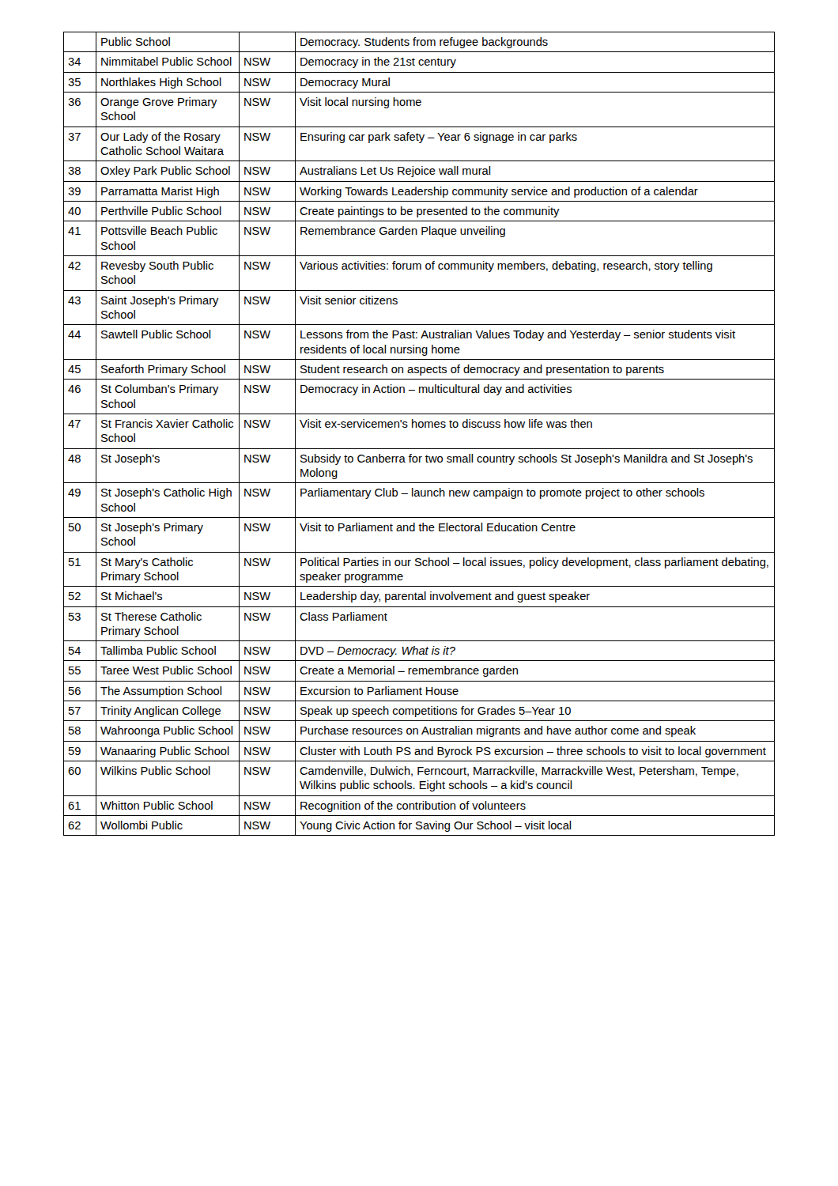| | Public School | | Democracy. Students from refugee backgrounds |
| 34 | Nimmitabel Public School | NSW | Democracy in the 21st century |
| 35 | Northlakes High School | NSW | Democracy Mural |
| 36 | Orange Grove Primary School | NSW | Visit local nursing home |
| 37 | Our Lady of the Rosary Catholic School Waitara | NSW | Ensuring car park safety – Year 6 signage in car parks |
| 38 | Oxley Park Public School | NSW | Australians Let Us Rejoice wall mural |
| 39 | Parramatta Marist High | NSW | Working Towards Leadership community service and production of a calendar |
| 40 | Perthville Public School | NSW | Create paintings to be presented to the community |
| 41 | Pottsville Beach Public School | NSW | Remembrance Garden Plaque unveiling |
| 42 | Revesby South Public School | NSW | Various activities: forum of community members, debating, research, story telling |
| 43 | Saint Joseph's Primary School | NSW | Visit senior citizens |
| 44 | Sawtell Public School | NSW | Lessons from the Past: Australian Values Today and Yesterday – senior students visit residents of local nursing home |
| 45 | Seaforth Primary School | NSW | Student research on aspects of democracy and presentation to parents |
| 46 | St Columban's Primary School | NSW | Democracy in Action – multicultural day and activities |
| 47 | St Francis Xavier Catholic School | NSW | Visit ex-servicemen's homes to discuss how life was then |
| 48 | St Joseph's | NSW | Subsidy to Canberra for two small country schools St Joseph's Manildra and St Joseph's Molong |
| 49 | St Joseph's Catholic High School | NSW | Parliamentary Club – launch new campaign to promote project to other schools |
| 50 | St Joseph's Primary School | NSW | Visit to Parliament and the Electoral Education Centre |
| 51 | St Mary's Catholic Primary School | NSW | Political Parties in our School – local issues, policy development, class parliament debating, speaker programme |
| 52 | St Michael's | NSW | Leadership day, parental involvement and guest speaker |
| 53 | St Therese Catholic Primary School | NSW | Class Parliament |
| 54 | Tallimba Public School | NSW | DVD – Democracy. What is it? |
| 55 | Taree West Public School | NSW | Create a Memorial – remembrance garden |
| 56 | The Assumption School | NSW | Excursion to Parliament House |
| 57 | Trinity Anglican College | NSW | Speak up speech competitions for Grades 5–Year 10 |
| 58 | Wahroonga Public School | NSW | Purchase resources on Australian migrants and have author come and speak |
| 59 | Wanaaring Public School | NSW | Cluster with Louth PS and Byrock PS excursion – three schools to visit to local government |
| 60 | Wilkins Public School | NSW | Camdenville, Dulwich, Ferncourt, Marrackville, Marrackville West, Petersham, Tempe, Wilkins public schools. Eight schools – a kid's council |
| 61 | Whitton Public School | NSW | Recognition of the contribution of volunteers |
| 62 | Wollombi Public | NSW | Young Civic Action for Saving Our School – visit local |